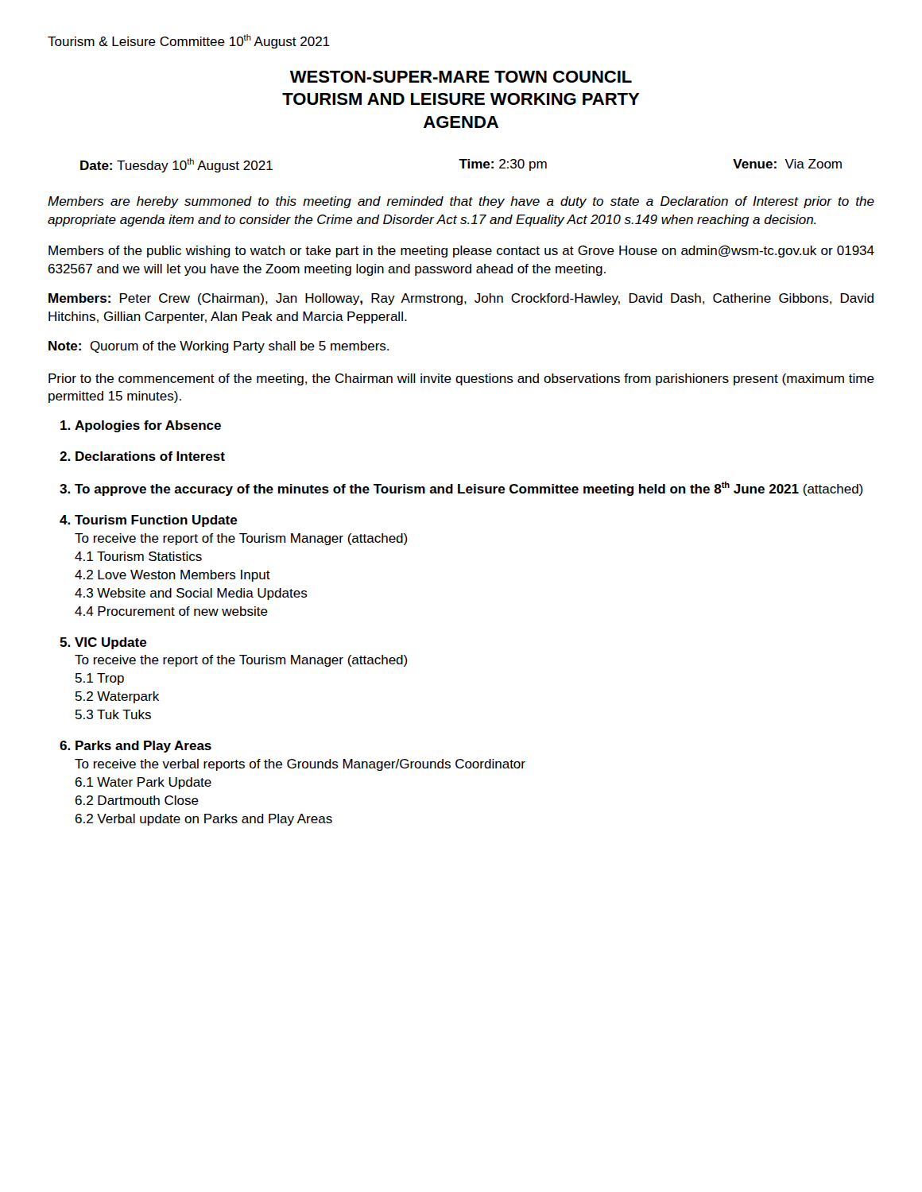Tourism & Leisure Committee 10th August 2021
WESTON-SUPER-MARE TOWN COUNCIL
TOURISM AND LEISURE WORKING PARTY
AGENDA
Date: Tuesday 10th August 2021 Time: 2:30 pm Venue: Via Zoom
Members are hereby summoned to this meeting and reminded that they have a duty to state a Declaration of Interest prior to the appropriate agenda item and to consider the Crime and Disorder Act s.17 and Equality Act 2010 s.149 when reaching a decision.
Members of the public wishing to watch or take part in the meeting please contact us at Grove House on admin@wsm-tc.gov.uk or 01934 632567 and we will let you have the Zoom meeting login and password ahead of the meeting.
Members: Peter Crew (Chairman), Jan Holloway, Ray Armstrong, John Crockford-Hawley, David Dash, Catherine Gibbons, David Hitchins, Gillian Carpenter, Alan Peak and Marcia Pepperall.
Note: Quorum of the Working Party shall be 5 members.
Prior to the commencement of the meeting, the Chairman will invite questions and observations from parishioners present (maximum time permitted 15 minutes).
Apologies for Absence
Declarations of Interest
To approve the accuracy of the minutes of the Tourism and Leisure Committee meeting held on the 8th June 2021 (attached)
Tourism Function Update To receive the report of the Tourism Manager (attached) 4.1 Tourism Statistics 4.2 Love Weston Members Input 4.3 Website and Social Media Updates 4.4 Procurement of new website
VIC Update To receive the report of the Tourism Manager (attached) 5.1 Trop 5.2 Waterpark 5.3 Tuk Tuks
Parks and Play Areas To receive the verbal reports of the Grounds Manager/Grounds Coordinator 6.1 Water Park Update 6.2 Dartmouth Close 6.2 Verbal update on Parks and Play Areas